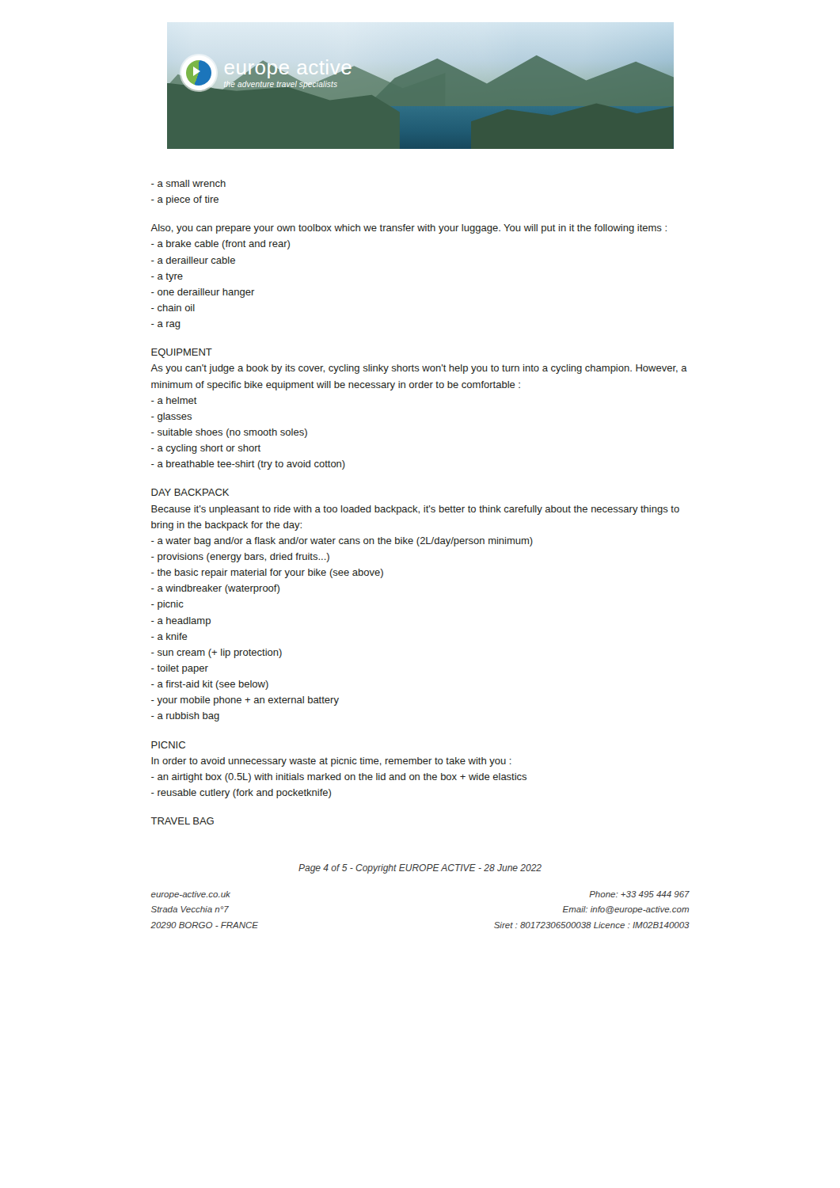europe active
the adventure travel specialists
- a small wrench
- a piece of tire
Also, you can prepare your own toolbox which we transfer with your luggage. You will put in it the following items :
- a brake cable (front and rear)
- a derailleur cable
- a tyre
- one derailleur hanger
- chain oil
- a rag
EQUIPMENT
As you can't judge a book by its cover, cycling slinky shorts won't help you to turn into a cycling champion. However, a minimum of specific bike equipment will be necessary in order to be comfortable :
- a helmet
- glasses
- suitable shoes (no smooth soles)
- a cycling short or short
- a breathable tee-shirt (try to avoid cotton)
DAY BACKPACK
Because it's unpleasant to ride with a too loaded backpack, it's better to think carefully about the necessary things to bring in the backpack for the day:
- a water bag and/or a flask and/or water cans on the bike (2L/day/person minimum)
- provisions (energy bars, dried fruits...)
- the basic repair material for your bike (see above)
- a windbreaker (waterproof)
- picnic
- a headlamp
- a knife
- sun cream (+ lip protection)
- toilet paper
- a first-aid kit (see below)
- your mobile phone + an external battery
- a rubbish bag
PICNIC
In order to avoid unnecessary waste at picnic time, remember to take with you :
- an airtight box (0.5L) with initials marked on the lid and on the box + wide elastics
- reusable cutlery (fork and pocketknife)
TRAVEL BAG
Page 4 of 5 - Copyright EUROPE ACTIVE - 28 June 2022
europe-active.co.uk
Strada Vecchia n°7
20290 BORGO - FRANCE
Phone: +33 495 444 967
Email: info@europe-active.com
Siret : 80172306500038 Licence : IM02B140003